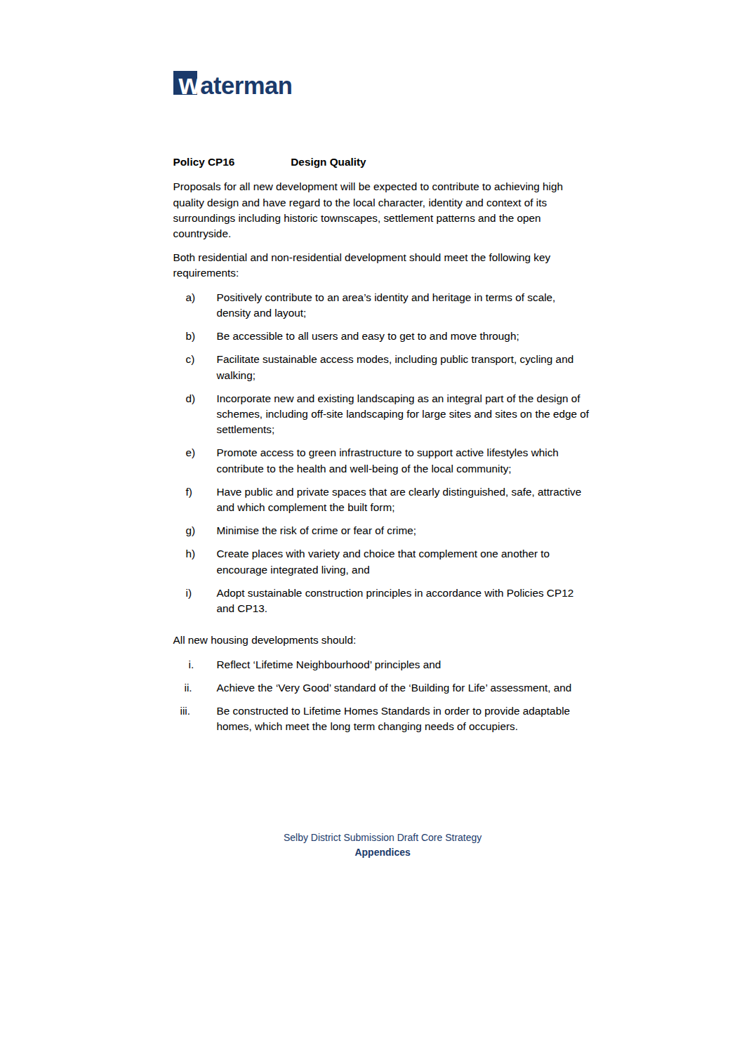waterman
Policy CP16 Design Quality
Proposals for all new development will be expected to contribute to achieving high quality design and have regard to the local character, identity and context of its surroundings including historic townscapes, settlement patterns and the open countryside.
Both residential and non-residential development should meet the following key requirements:
a) Positively contribute to an area’s identity and heritage in terms of scale, density and layout;
b) Be accessible to all users and easy to get to and move through;
c) Facilitate sustainable access modes, including public transport, cycling and walking;
d) Incorporate new and existing landscaping as an integral part of the design of schemes, including off-site landscaping for large sites and sites on the edge of settlements;
e) Promote access to green infrastructure to support active lifestyles which contribute to the health and well-being of the local community;
f) Have public and private spaces that are clearly distinguished, safe, attractive and which complement the built form;
g) Minimise the risk of crime or fear of crime;
h) Create places with variety and choice that complement one another to encourage integrated living, and
i) Adopt sustainable construction principles in accordance with Policies CP12 and CP13.
All new housing developments should:
i. Reflect ‘Lifetime Neighbourhood’ principles and
ii. Achieve the ‘Very Good’ standard of the ‘Building for Life’ assessment, and
iii. Be constructed to Lifetime Homes Standards in order to provide adaptable homes, which meet the long term changing needs of occupiers.
Selby District Submission Draft Core Strategy
Appendices